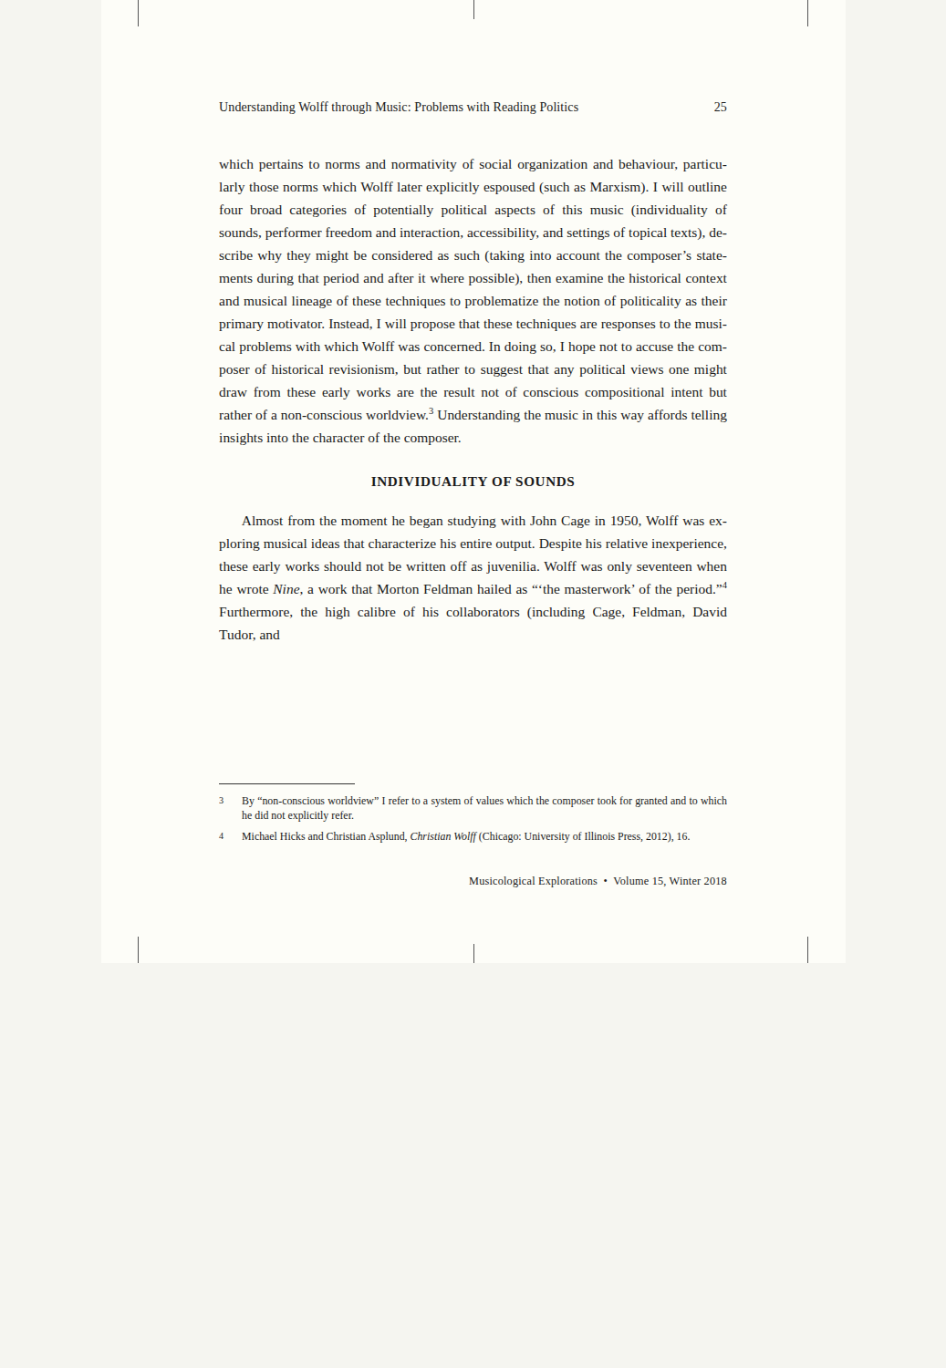Understanding Wolff through Music: Problems with Reading Politics 25
which pertains to norms and normativity of social organization and behaviour, particularly those norms which Wolff later explicitly espoused (such as Marxism). I will outline four broad categories of potentially political aspects of this music (individuality of sounds, performer freedom and interaction, accessibility, and settings of topical texts), describe why they might be considered as such (taking into account the composer’s statements during that period and after it where possible), then examine the historical context and musical lineage of these techniques to problematize the notion of politicality as their primary motivator. Instead, I will propose that these techniques are responses to the musical problems with which Wolff was concerned. In doing so, I hope not to accuse the composer of historical revisionism, but rather to suggest that any political views one might draw from these early works are the result not of conscious compositional intent but rather of a non-conscious worldview.3 Understanding the music in this way affords telling insights into the character of the composer.
Individuality of Sounds
Almost from the moment he began studying with John Cage in 1950, Wolff was exploring musical ideas that characterize his entire output. Despite his relative inexperience, these early works should not be written off as juvenilia. Wolff was only seventeen when he wrote Nine, a work that Morton Feldman hailed as “‘the masterwork’ of the period.”4 Furthermore, the high calibre of his collaborators (including Cage, Feldman, David Tudor, and
3 By “non-conscious worldview” I refer to a system of values which the composer took for granted and to which he did not explicitly refer.
4 Michael Hicks and Christian Asplund, Christian Wolff (Chicago: University of Illinois Press, 2012), 16.
Musicological Explorations • Volume 15, Winter 2018